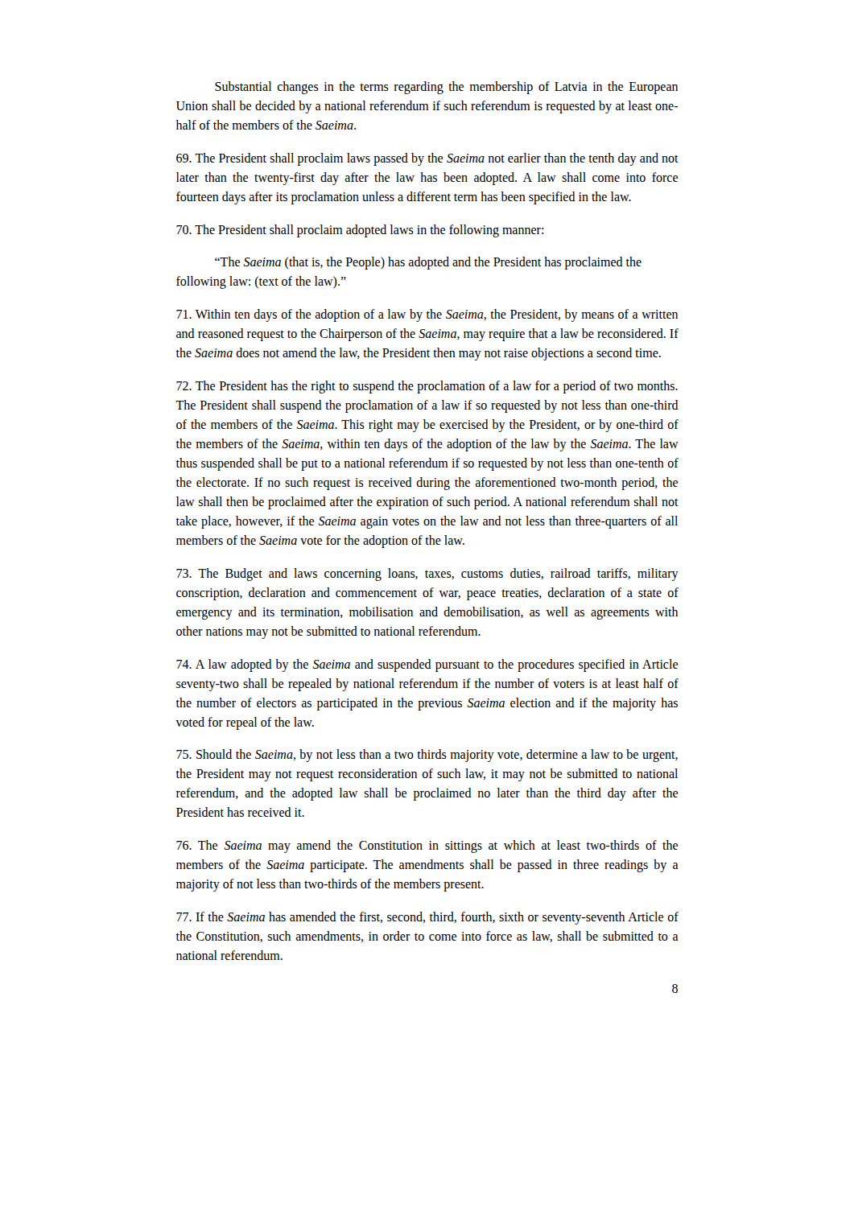Substantial changes in the terms regarding the membership of Latvia in the European Union shall be decided by a national referendum if such referendum is requested by at least one-half of the members of the Saeima.
69. The President shall proclaim laws passed by the Saeima not earlier than the tenth day and not later than the twenty-first day after the law has been adopted. A law shall come into force fourteen days after its proclamation unless a different term has been specified in the law.
70. The President shall proclaim adopted laws in the following manner:
“The Saeima (that is, the People) has adopted and the President has proclaimed the following law: (text of the law).”
71. Within ten days of the adoption of a law by the Saeima, the President, by means of a written and reasoned request to the Chairperson of the Saeima, may require that a law be reconsidered. If the Saeima does not amend the law, the President then may not raise objections a second time.
72. The President has the right to suspend the proclamation of a law for a period of two months. The President shall suspend the proclamation of a law if so requested by not less than one-third of the members of the Saeima. This right may be exercised by the President, or by one-third of the members of the Saeima, within ten days of the adoption of the law by the Saeima. The law thus suspended shall be put to a national referendum if so requested by not less than one-tenth of the electorate. If no such request is received during the aforementioned two-month period, the law shall then be proclaimed after the expiration of such period. A national referendum shall not take place, however, if the Saeima again votes on the law and not less than three-quarters of all members of the Saeima vote for the adoption of the law.
73. The Budget and laws concerning loans, taxes, customs duties, railroad tariffs, military conscription, declaration and commencement of war, peace treaties, declaration of a state of emergency and its termination, mobilisation and demobilisation, as well as agreements with other nations may not be submitted to national referendum.
74. A law adopted by the Saeima and suspended pursuant to the procedures specified in Article seventy-two shall be repealed by national referendum if the number of voters is at least half of the number of electors as participated in the previous Saeima election and if the majority has voted for repeal of the law.
75. Should the Saeima, by not less than a two thirds majority vote, determine a law to be urgent, the President may not request reconsideration of such law, it may not be submitted to national referendum, and the adopted law shall be proclaimed no later than the third day after the President has received it.
76. The Saeima may amend the Constitution in sittings at which at least two-thirds of the members of the Saeima participate. The amendments shall be passed in three readings by a majority of not less than two-thirds of the members present.
77. If the Saeima has amended the first, second, third, fourth, sixth or seventy-seventh Article of the Constitution, such amendments, in order to come into force as law, shall be submitted to a national referendum.
8